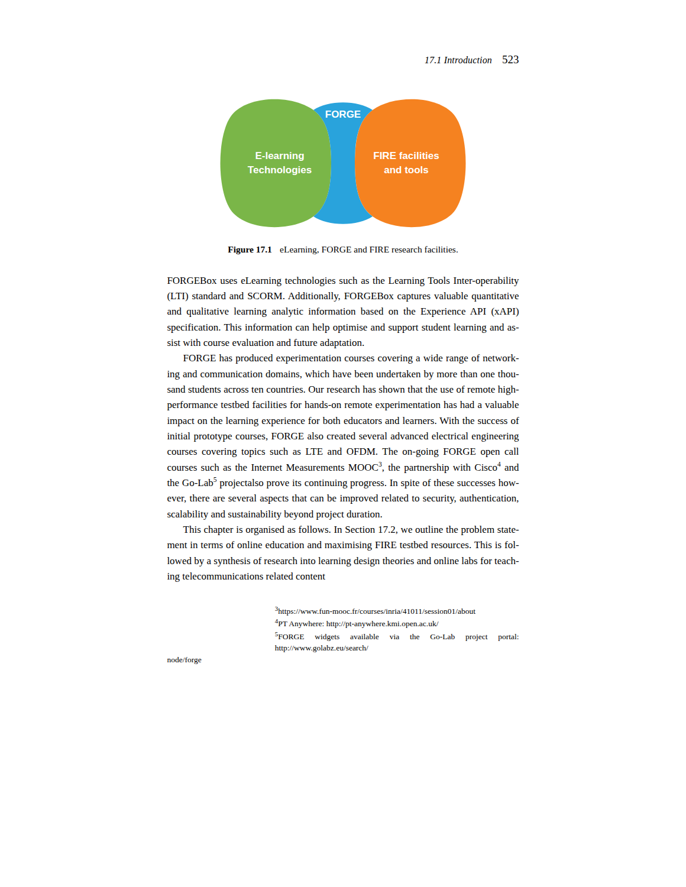17.1 Introduction 523
FORGE E-learning Technologies FIRE facilities and tools
Figure 17.1eLearning, FORGE and FIRE research facilities.
FORGEBox uses eLearning technologies such as the Learning Tools Inter-operability (LTI) standard and SCORM. Additionally, FORGEBox captures valuable quantitative and qualitative learning analytic information based on the Experience API (xAPI) specification. This information can help optimise and support student learning and assist with course evaluation and future adaptation.
FORGE has produced experimentation courses covering a wide range of networking and communication domains, which have been undertaken by more than one thousand students across ten countries. Our research has shown that the use of remote high-performance testbed facilities for hands-on remote experimentation has had a valuable impact on the learning experience for both educators and learners. With the success of initial prototype courses, FORGE also created several advanced electrical engineering courses covering topics such as LTE and OFDM. The on-going FORGE open call courses such as the Internet Measurements MOOC3, the partnership with Cisco4 and the Go-Lab5 projectalso prove its continuing progress. In spite of these successes however, there are several aspects that can be improved related to security, authentication, scalability and sustainability beyond project duration.
This chapter is organised as follows. In Section 17.2, we outline the problem statement in terms of online education and maximising FIRE testbed resources. This is followed by a synthesis of research into learning design theories and online labs for teaching telecommunications related content
3https://www.fun-mooc.fr/courses/inria/41011/session01/about
4PT Anywhere: http://pt-anywhere.kmi.open.ac.uk/
5FORGE widgets available via the Go-Lab project portal: http://www.golabz.eu/search/node/forge